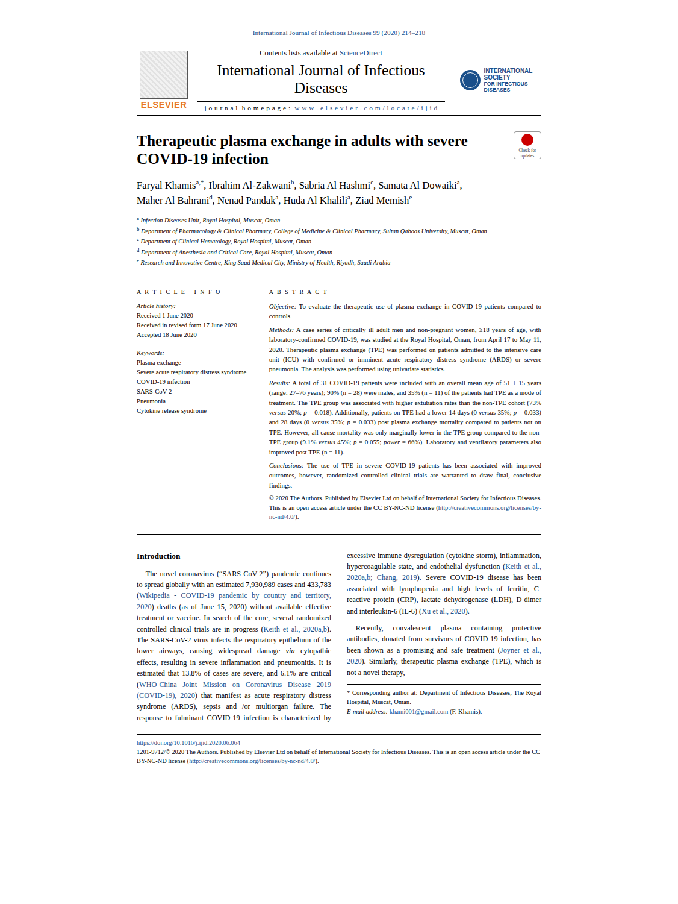International Journal of Infectious Diseases 99 (2020) 214–218
ELSEVIER
Contents lists available at ScienceDirect
International Journal of Infectious Diseases
j o u r n a l h o m e p a g e : w w w . e l s e v i e r . c o m / l o c a t e / i j i d
INTERNATIONAL
SOCIETY
FOR INFECTIOUS
DISEASES
Check for
updates
Therapeutic plasma exchange in adults with severe COVID-19 infection
Faryal Khamisa,*, Ibrahim Al-Zakwanib, Sabria Al Hashmic, Samata Al Dowaikia,
Maher Al Bahranid, Nenad Pandaka, Huda Al Khalilia, Ziad Memishe
a Infection Diseases Unit, Royal Hospital, Muscat, Oman
b Department of Pharmacology & Clinical Pharmacy, College of Medicine & Clinical Pharmacy, Sultan Qaboos University, Muscat, Oman
c Department of Clinical Hematology, Royal Hospital, Muscat, Oman
d Department of Anesthesia and Critical Care, Royal Hospital, Muscat, Oman
e Research and Innovative Centre, King Saud Medical City, Ministry of Health, Riyadh, Saudi Arabia
A R T I C L E I N F O
Article history:
Received 1 June 2020
Received in revised form 17 June 2020
Accepted 18 June 2020
Keywords:
Plasma exchange
Severe acute respiratory distress syndrome
COVID-19 infection
SARS-CoV-2
Pneumonia
Cytokine release syndrome
A B S T R A C T
Objective: To evaluate the therapeutic use of plasma exchange in COVID-19 patients compared to controls.
Methods: A case series of critically ill adult men and non-pregnant women, ≥18 years of age, with laboratory-confirmed COVID-19, was studied at the Royal Hospital, Oman, from April 17 to May 11, 2020. Therapeutic plasma exchange (TPE) was performed on patients admitted to the intensive care unit (ICU) with confirmed or imminent acute respiratory distress syndrome (ARDS) or severe pneumonia. The analysis was performed using univariate statistics.
Results: A total of 31 COVID-19 patients were included with an overall mean age of 51 ± 15 years (range: 27–76 years); 90% (n = 28) were males, and 35% (n = 11) of the patients had TPE as a mode of treatment. The TPE group was associated with higher extubation rates than the non-TPE cohort (73% versus 20%; p = 0.018). Additionally, patients on TPE had a lower 14 days (0 versus 35%; p = 0.033) and 28 days (0 versus 35%; p = 0.033) post plasma exchange mortality compared to patients not on TPE. However, all-cause mortality was only marginally lower in the TPE group compared to the non-TPE group (9.1% versus 45%; p = 0.055; power = 66%). Laboratory and ventilatory parameters also improved post TPE (n = 11).
Conclusions: The use of TPE in severe COVID-19 patients has been associated with improved outcomes, however, randomized controlled clinical trials are warranted to draw final, conclusive findings.
© 2020 The Authors. Published by Elsevier Ltd on behalf of International Society for Infectious Diseases. This is an open access article under the CC BY-NC-ND license (http://creativecommons.org/licenses/by-nc-nd/4.0/).
Introduction
The novel coronavirus (“SARS-CoV-2”) pandemic continues to spread globally with an estimated 7,930,989 cases and 433,783 (Wikipedia - COVID-19 pandemic by country and territory, 2020) deaths (as of June 15, 2020) without available effective treatment or vaccine. In search of the cure, several randomized controlled clinical trials are in progress (Keith et al., 2020a,b). The SARS-CoV-2 virus infects the respiratory epithelium of the lower airways, causing widespread damage via cytopathic effects, resulting in severe inflammation and pneumonitis. It is estimated that 13.8% of cases are severe, and 6.1% are critical (WHO-China Joint Mission on Coronavirus Disease 2019 (COVID-19), 2020) that manifest as acute respiratory distress syndrome (ARDS), sepsis and /or multiorgan failure. The response to fulminant COVID-19 infection is characterized by excessive immune dysregulation (cytokine storm), inflammation, hypercoagulable state, and endothelial dysfunction (Keith et al., 2020a,b; Chang, 2019). Severe COVID-19 disease has been associated with lymphopenia and high levels of ferritin, C-reactive protein (CRP), lactate dehydrogenase (LDH), D-dimer and interleukin-6 (IL-6) (Xu et al., 2020).
Recently, convalescent plasma containing protective antibodies, donated from survivors of COVID-19 infection, has been shown as a promising and safe treatment (Joyner et al., 2020). Similarly, therapeutic plasma exchange (TPE), which is not a novel therapy,
* Corresponding author at: Department of Infectious Diseases, The Royal Hospital, Muscat, Oman.
E-mail address: khami001@gmail.com (F. Khamis).
https://doi.org/10.1016/j.ijid.2020.06.064
1201-9712/© 2020 The Authors. Published by Elsevier Ltd on behalf of International Society for Infectious Diseases. This is an open access article under the CC BY-NC-ND license (http://creativecommons.org/licenses/by-nc-nd/4.0/).